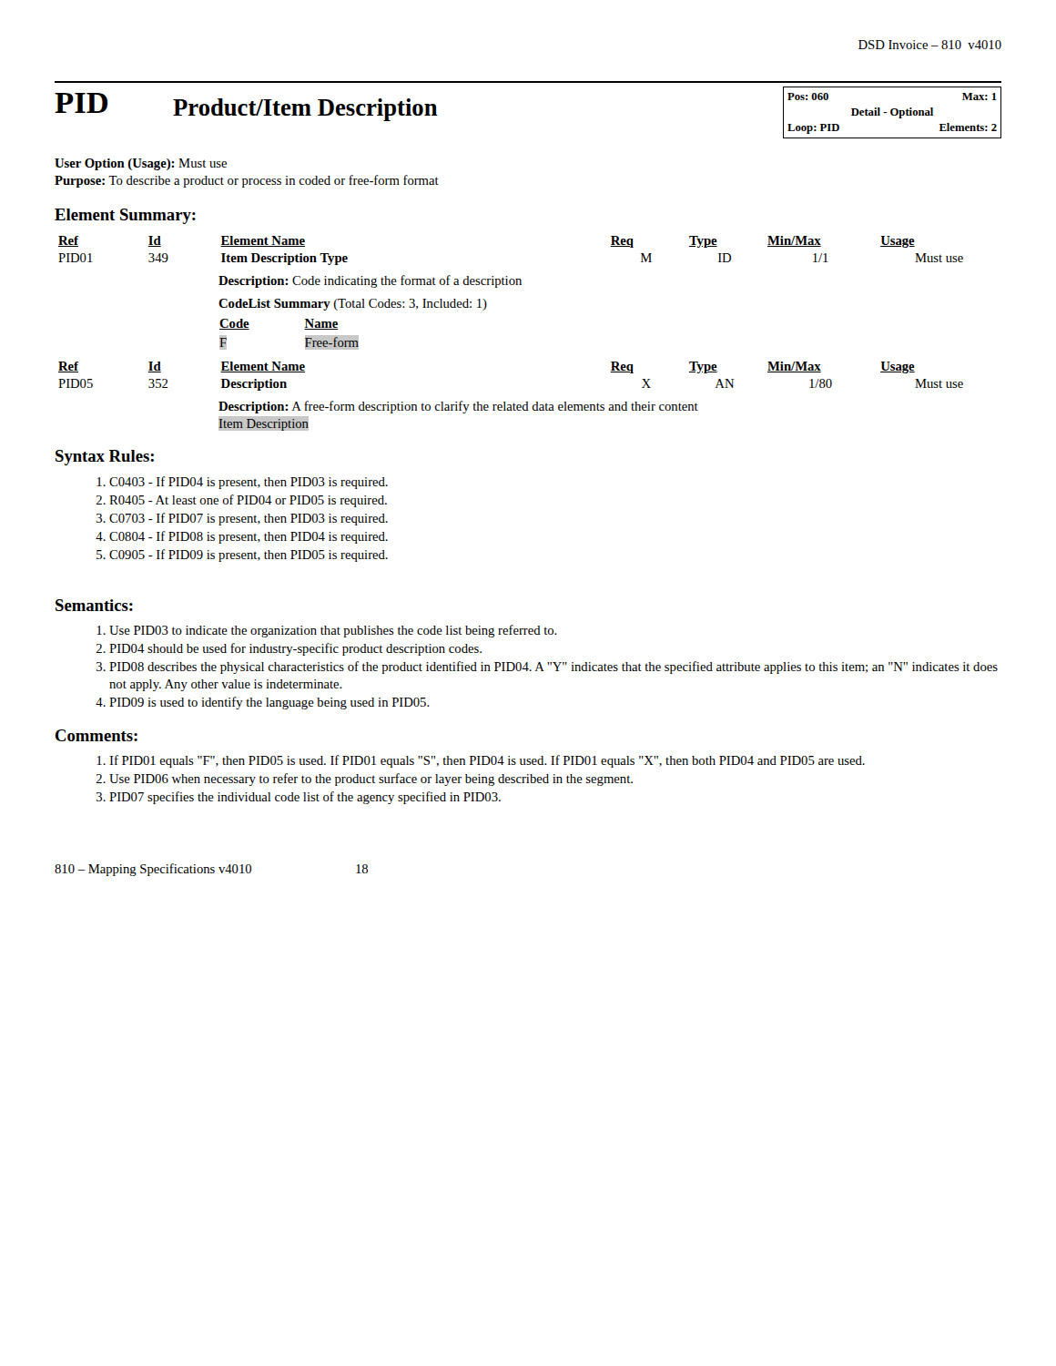DSD Invoice – 810 v4010
PID
Product/Item Description
Pos: 060 Max: 1
Detail - Optional
Loop: PID Elements: 2
User Option (Usage): Must use
Purpose: To describe a product or process in coded or free-form format
Element Summary:
| Ref | Id | Element Name | Req | Type | Min/Max | Usage |
| --- | --- | --- | --- | --- | --- | --- |
| PID01 | 349 | Item Description Type | M | ID | 1/1 | Must use |
Description: Code indicating the format of a description
CodeList Summary (Total Codes: 3, Included: 1)
| Code | Name |
| --- | --- |
| F | Free-form |
| Ref | Id | Element Name | Req | Type | Min/Max | Usage |
| --- | --- | --- | --- | --- | --- | --- |
| PID05 | 352 | Description | X | AN | 1/80 | Must use |
Description: A free-form description to clarify the related data elements and their content
Item Description
Syntax Rules:
C0403 - If PID04 is present, then PID03 is required.
R0405 - At least one of PID04 or PID05 is required.
C0703 - If PID07 is present, then PID03 is required.
C0804 - If PID08 is present, then PID04 is required.
C0905 - If PID09 is present, then PID05 is required.
Semantics:
Use PID03 to indicate the organization that publishes the code list being referred to.
PID04 should be used for industry-specific product description codes.
PID08 describes the physical characteristics of the product identified in PID04. A "Y" indicates that the specified attribute applies to this item; an "N" indicates it does not apply. Any other value is indeterminate.
PID09 is used to identify the language being used in PID05.
Comments:
If PID01 equals "F", then PID05 is used. If PID01 equals "S", then PID04 is used. If PID01 equals "X", then both PID04 and PID05 are used.
Use PID06 when necessary to refer to the product surface or layer being described in the segment.
PID07 specifies the individual code list of the agency specified in PID03.
810 – Mapping Specifications v4010
18